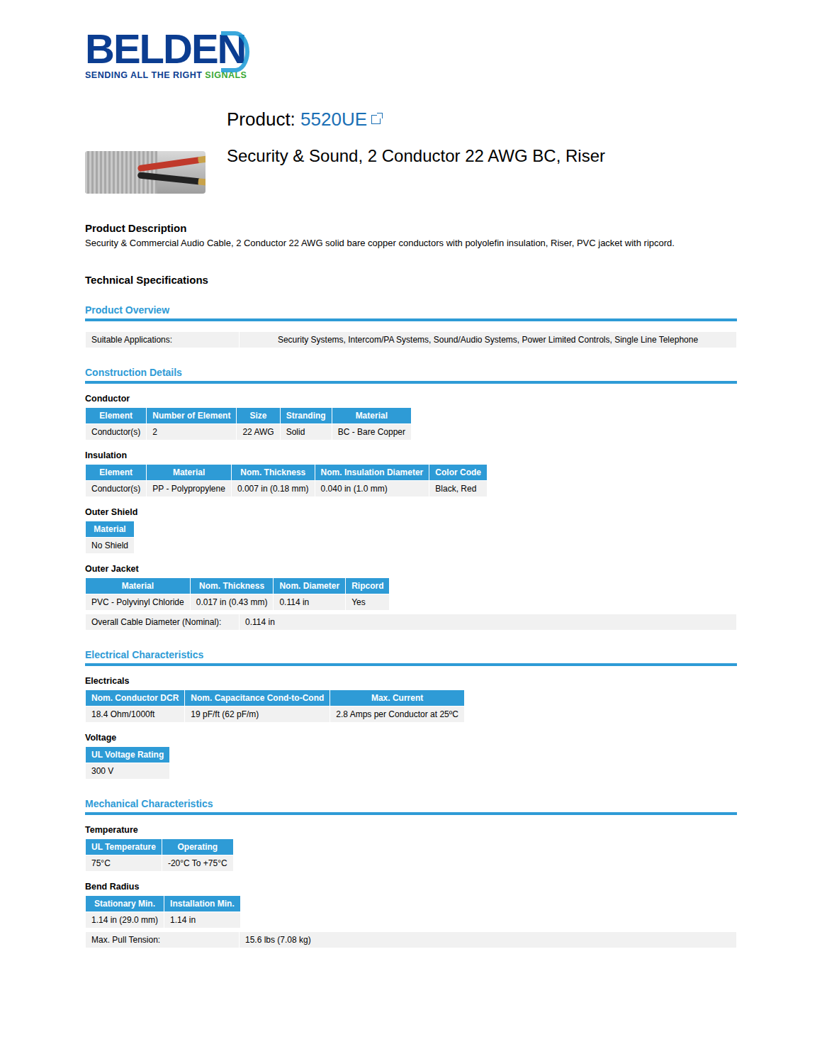BELDEN
SENDING ALL THE RIGHT SIGNALS
Product: 5520UE
Security & Sound, 2 Conductor 22 AWG BC, Riser
Product Description
Security & Commercial Audio Cable, 2 Conductor 22 AWG solid bare copper conductors with polyolefin insulation, Riser, PVC jacket with ripcord.
Technical Specifications
Product Overview
| Suitable Applications: | Security Systems, Intercom/PA Systems, Sound/Audio Systems, Power Limited Controls, Single Line Telephone |
Construction Details
Conductor
| Element | Number of Element | Size | Stranding | Material |
| --- | --- | --- | --- | --- |
| Conductor(s) | 2 | 22 AWG | Solid | BC - Bare Copper |
Insulation
| Element | Material | Nom. Thickness | Nom. Insulation Diameter | Color Code |
| --- | --- | --- | --- | --- |
| Conductor(s) | PP - Polypropylene | 0.007 in (0.18 mm) | 0.040 in (1.0 mm) | Black, Red |
Outer Shield
| Material |
| --- |
| No Shield |
Outer Jacket
| Material | Nom. Thickness | Nom. Diameter | Ripcord |
| --- | --- | --- | --- |
| PVC - Polyvinyl Chloride | 0.017 in (0.43 mm) | 0.114 in | Yes |
| Overall Cable Diameter (Nominal): | 0.114 in |
Electrical Characteristics
Electricals
| Nom. Conductor DCR | Nom. Capacitance Cond-to-Cond | Max. Current |
| --- | --- | --- |
| 18.4 Ohm/1000ft | 19 pF/ft (62 pF/m) | 2.8 Amps per Conductor at 25ºC |
Voltage
| UL Voltage Rating |
| --- |
| 300 V |
Mechanical Characteristics
Temperature
| UL Temperature | Operating |
| --- | --- |
| 75°C | -20°C To +75°C |
Bend Radius
| Stationary Min. | Installation Min. |
| --- | --- |
| 1.14 in (29.0 mm) | 1.14 in |
| Max. Pull Tension: | 15.6 lbs (7.08 kg) |